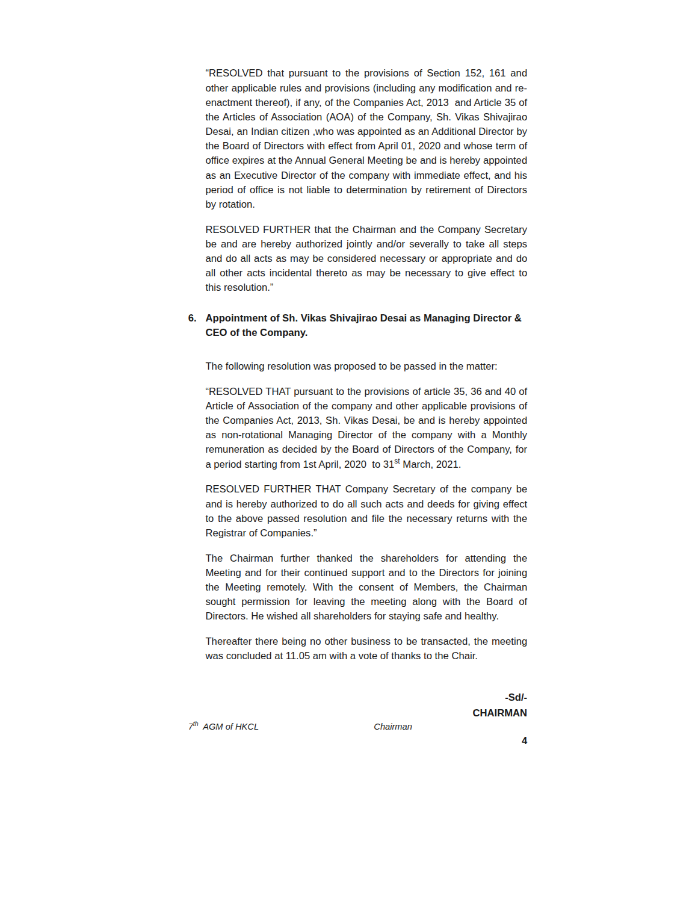“RESOLVED that pursuant to the provisions of Section 152, 161 and other applicable rules and provisions (including any modification and re-enactment thereof), if any, of the Companies Act, 2013 and Article 35 of the Articles of Association (AOA) of the Company, Sh. Vikas Shivajirao Desai, an Indian citizen ,who was appointed as an Additional Director by the Board of Directors with effect from April 01, 2020 and whose term of office expires at the Annual General Meeting be and is hereby appointed as an Executive Director of the company with immediate effect, and his period of office is not liable to determination by retirement of Directors by rotation.
RESOLVED FURTHER that the Chairman and the Company Secretary be and are hereby authorized jointly and/or severally to take all steps and do all acts as may be considered necessary or appropriate and do all other acts incidental thereto as may be necessary to give effect to this resolution.”
6. Appointment of Sh. Vikas Shivajirao Desai as Managing Director & CEO of the Company.
The following resolution was proposed to be passed in the matter:
“RESOLVED THAT pursuant to the provisions of article 35, 36 and 40 of Article of Association of the company and other applicable provisions of the Companies Act, 2013, Sh. Vikas Desai, be and is hereby appointed as non-rotational Managing Director of the company with a Monthly remuneration as decided by the Board of Directors of the Company, for a period starting from 1st April, 2020 to 31st March, 2021.
RESOLVED FURTHER THAT Company Secretary of the company be and is hereby authorized to do all such acts and deeds for giving effect to the above passed resolution and file the necessary returns with the Registrar of Companies.”
The Chairman further thanked the shareholders for attending the Meeting and for their continued support and to the Directors for joining the Meeting remotely. With the consent of Members, the Chairman sought permission for leaving the meeting along with the Board of Directors. He wished all shareholders for staying safe and healthy.
Thereafter there being no other business to be transacted, the meeting was concluded at 11.05 am with a vote of thanks to the Chair.
-Sd/-
CHAIRMAN
7th AGM of HKCL
Chairman
4